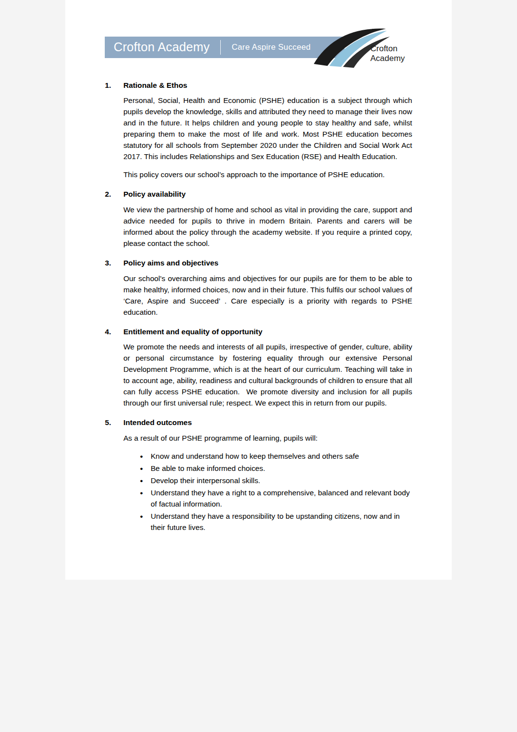Crofton Academy Care Aspire Succeed
Crofton Academy
Rationale & Ethos
Personal, Social, Health and Economic (PSHE) education is a subject through which pupils develop the knowledge, skills and attributed they need to manage their lives now and in the future. It helps children and young people to stay healthy and safe, whilst preparing them to make the most of life and work. Most PSHE education becomes statutory for all schools from September 2020 under the Children and Social Work Act 2017. This includes Relationships and Sex Education (RSE) and Health Education.
This policy covers our school’s approach to the importance of PSHE education.
Policy availability
We view the partnership of home and school as vital in providing the care, support and advice needed for pupils to thrive in modern Britain. Parents and carers will be informed about the policy through the academy website. If you require a printed copy, please contact the school.
Policy aims and objectives
Our school’s overarching aims and objectives for our pupils are for them to be able to make healthy, informed choices, now and in their future. This fulfils our school values of ‘Care, Aspire and Succeed’ . Care especially is a priority with regards to PSHE education.
Entitlement and equality of opportunity
We promote the needs and interests of all pupils, irrespective of gender, culture, ability or personal circumstance by fostering equality through our extensive Personal Development Programme, which is at the heart of our curriculum. Teaching will take in to account age, ability, readiness and cultural backgrounds of children to ensure that all can fully access PSHE education. We promote diversity and inclusion for all pupils through our first universal rule; respect. We expect this in return from our pupils.
Intended outcomes
As a result of our PSHE programme of learning, pupils will:
Know and understand how to keep themselves and others safe
Be able to make informed choices.
Develop their interpersonal skills.
Understand they have a right to a comprehensive, balanced and relevant body of factual information.
Understand they have a responsibility to be upstanding citizens, now and in their future lives.